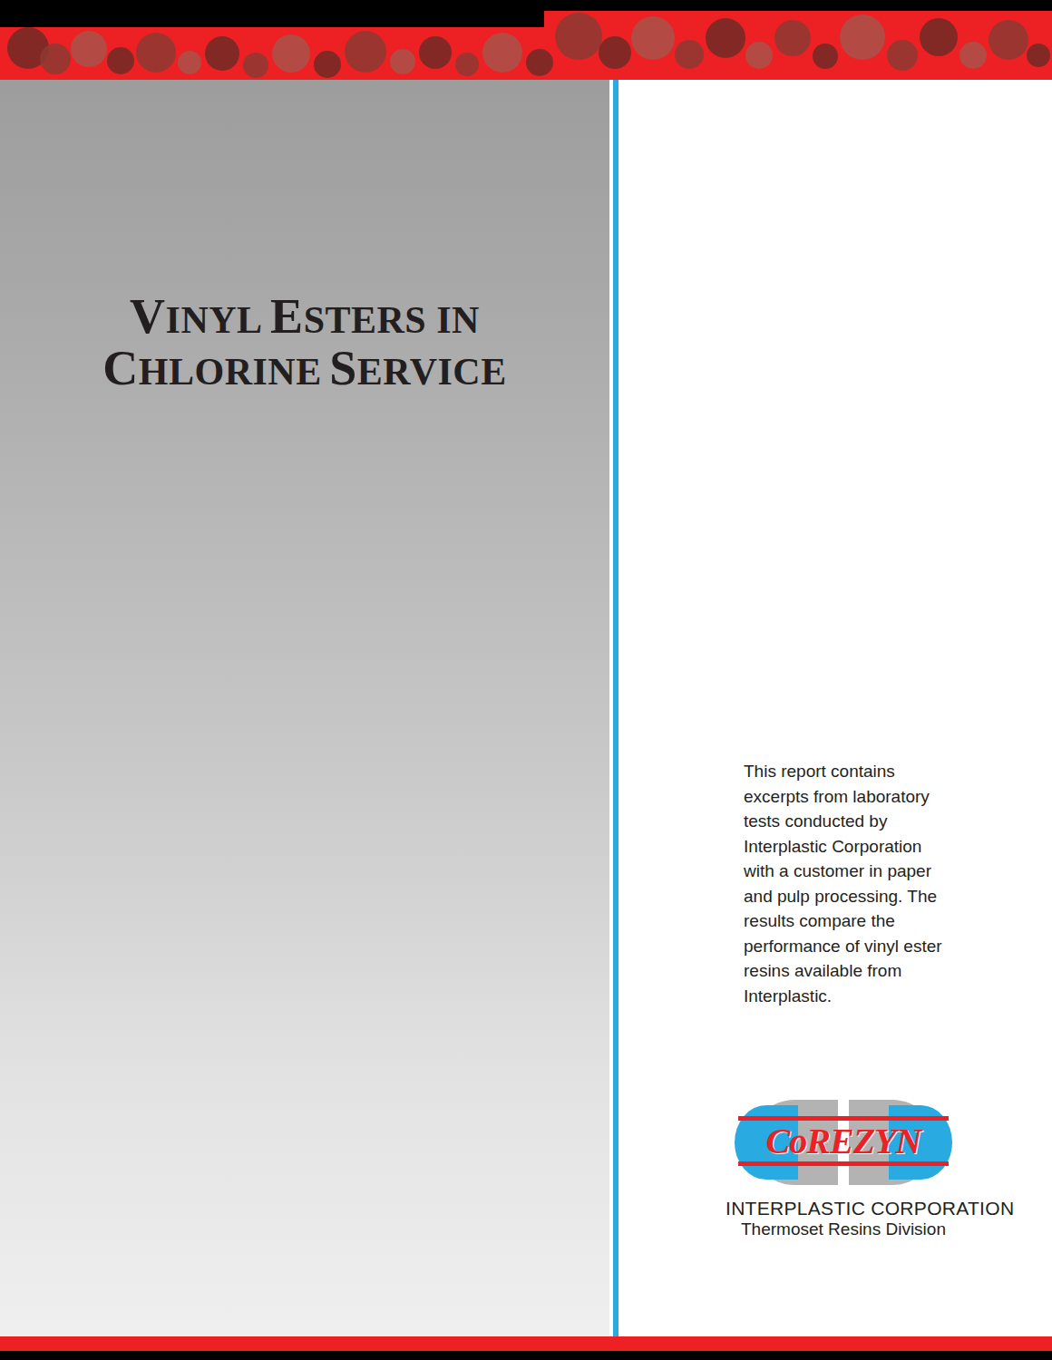VINYL ESTERS IN CHLORINE SERVICE
This report contains excerpts from laboratory tests conducted by Interplastic Corporation with a customer in paper and pulp processing. The results compare the performance of vinyl ester resins available from Interplastic.
CoREZYN
INTERPLASTIC CORPORATION
Thermoset Resins Division